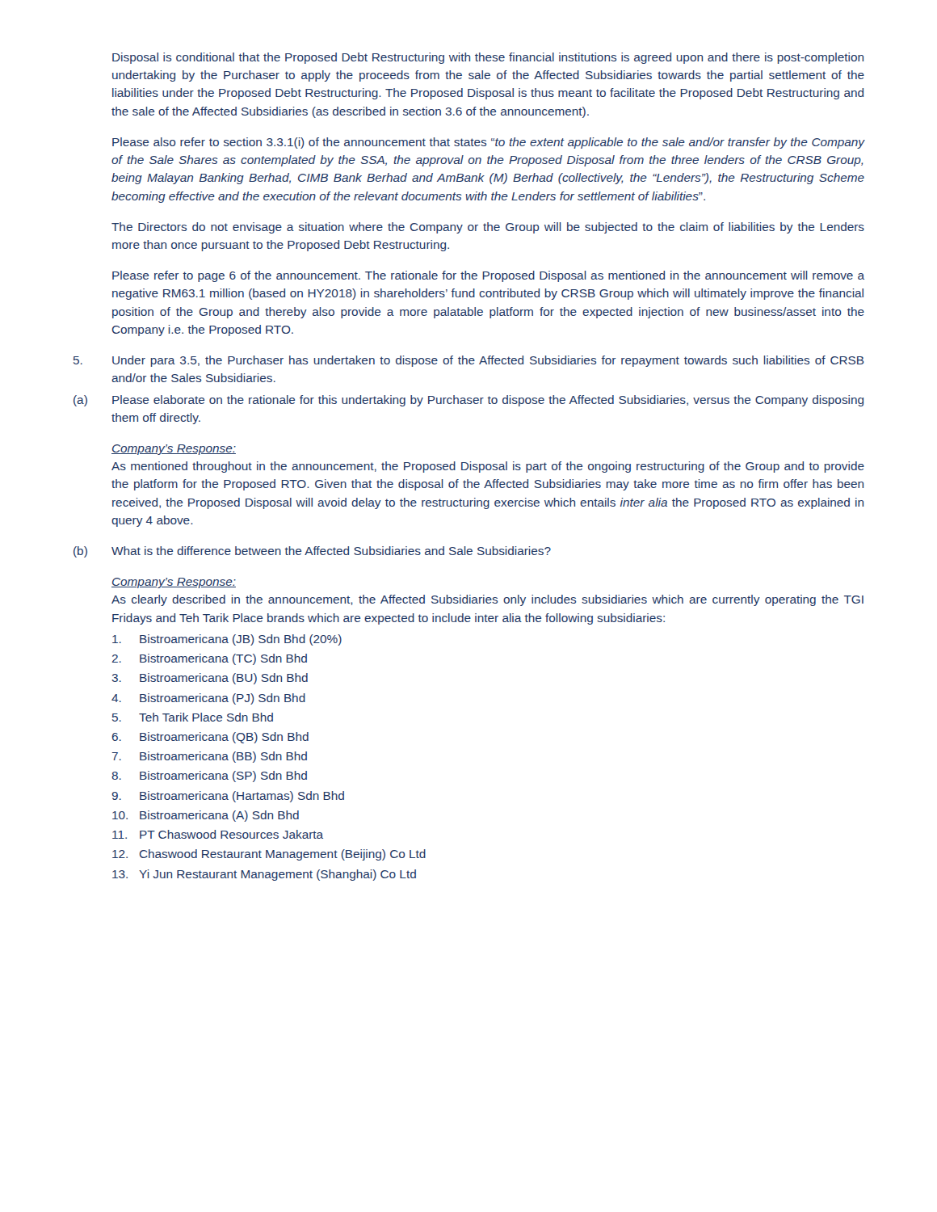Disposal is conditional that the Proposed Debt Restructuring with these financial institutions is agreed upon and there is post-completion undertaking by the Purchaser to apply the proceeds from the sale of the Affected Subsidiaries towards the partial settlement of the liabilities under the Proposed Debt Restructuring. The Proposed Disposal is thus meant to facilitate the Proposed Debt Restructuring and the sale of the Affected Subsidiaries (as described in section 3.6 of the announcement).
Please also refer to section 3.3.1(i) of the announcement that states “to the extent applicable to the sale and/or transfer by the Company of the Sale Shares as contemplated by the SSA, the approval on the Proposed Disposal from the three lenders of the CRSB Group, being Malayan Banking Berhad, CIMB Bank Berhad and AmBank (M) Berhad (collectively, the “Lenders”), the Restructuring Scheme becoming effective and the execution of the relevant documents with the Lenders for settlement of liabilities”.
The Directors do not envisage a situation where the Company or the Group will be subjected to the claim of liabilities by the Lenders more than once pursuant to the Proposed Debt Restructuring.
Please refer to page 6 of the announcement. The rationale for the Proposed Disposal as mentioned in the announcement will remove a negative RM63.1 million (based on HY2018) in shareholders’ fund contributed by CRSB Group which will ultimately improve the financial position of the Group and thereby also provide a more palatable platform for the expected injection of new business/asset into the Company i.e. the Proposed RTO.
5.
Under para 3.5, the Purchaser has undertaken to dispose of the Affected Subsidiaries for repayment towards such liabilities of CRSB and/or the Sales Subsidiaries.
(a)
Please elaborate on the rationale for this undertaking by Purchaser to dispose the Affected Subsidiaries, versus the Company disposing them off directly.
Company’s Response:
As mentioned throughout in the announcement, the Proposed Disposal is part of the ongoing restructuring of the Group and to provide the platform for the Proposed RTO. Given that the disposal of the Affected Subsidiaries may take more time as no firm offer has been received, the Proposed Disposal will avoid delay to the restructuring exercise which entails inter alia the Proposed RTO as explained in query 4 above.
(b)
What is the difference between the Affected Subsidiaries and Sale Subsidiaries?
Company’s Response:
As clearly described in the announcement, the Affected Subsidiaries only includes subsidiaries which are currently operating the TGI Fridays and Teh Tarik Place brands which are expected to include inter alia the following subsidiaries:
1. Bistroamericana (JB) Sdn Bhd (20%)
2. Bistroamericana (TC) Sdn Bhd
3. Bistroamericana (BU) Sdn Bhd
4. Bistroamericana (PJ) Sdn Bhd
5. Teh Tarik Place Sdn Bhd
6. Bistroamericana (QB) Sdn Bhd
7. Bistroamericana (BB) Sdn Bhd
8. Bistroamericana (SP) Sdn Bhd
9. Bistroamericana (Hartamas) Sdn Bhd
10. Bistroamericana (A) Sdn Bhd
11. PT Chaswood Resources Jakarta
12. Chaswood Restaurant Management (Beijing) Co Ltd
13. Yi Jun Restaurant Management (Shanghai) Co Ltd